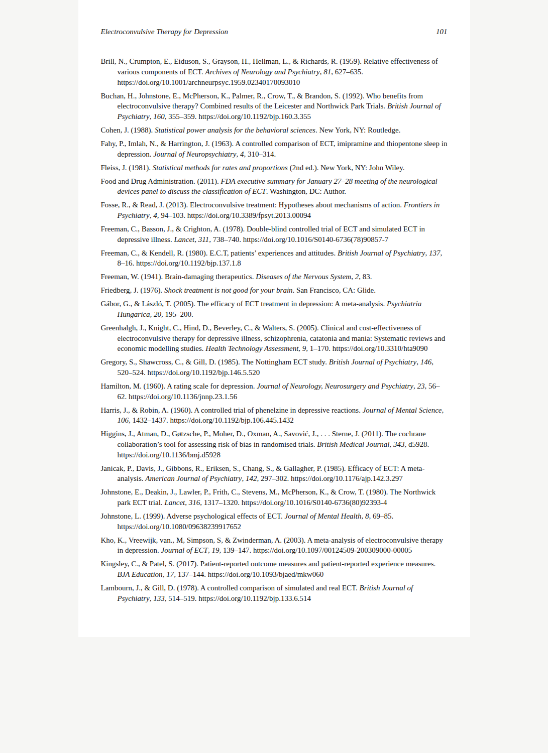Electroconvulsive Therapy for Depression 101
Brill, N., Crumpton, E., Eiduson, S., Grayson, H., Hellman, L., & Richards, R. (1959). Relative effectiveness of various components of ECT. Archives of Neurology and Psychiatry, 81, 627–635. https://doi.org/10.1001/archneurpsyc.1959.02340170093010
Buchan, H., Johnstone, E., McPherson, K., Palmer, R., Crow, T., & Brandon, S. (1992). Who benefits from electroconvulsive therapy? Combined results of the Leicester and Northwick Park Trials. British Journal of Psychiatry, 160, 355–359. https://doi.org/10.1192/bjp.160.3.355
Cohen, J. (1988). Statistical power analysis for the behavioral sciences. New York, NY: Routledge.
Fahy, P., Imlah, N., & Harrington, J. (1963). A controlled comparison of ECT, imipramine and thiopentone sleep in depression. Journal of Neuropsychiatry, 4, 310–314.
Fleiss, J. (1981). Statistical methods for rates and proportions (2nd ed.). New York, NY: John Wiley.
Food and Drug Administration. (2011). FDA executive summary for January 27–28 meeting of the neurological devices panel to discuss the classification of ECT. Washington, DC: Author.
Fosse, R., & Read, J. (2013). Electroconvulsive treatment: Hypotheses about mechanisms of action. Frontiers in Psychiatry, 4, 94–103. https://doi.org/10.3389/fpsyt.2013.00094
Freeman, C., Basson, J., & Crighton, A. (1978). Double-blind controlled trial of ECT and simulated ECT in depressive illness. Lancet, 311, 738–740. https://doi.org/10.1016/S0140-6736(78)90857-7
Freeman, C., & Kendell, R. (1980). E.C.T, patients’ experiences and attitudes. British Journal of Psychiatry, 137, 8–16. https://doi.org/10.1192/bjp.137.1.8
Freeman, W. (1941). Brain-damaging therapeutics. Diseases of the Nervous System, 2, 83.
Friedberg, J. (1976). Shock treatment is not good for your brain. San Francisco, CA: Glide.
Gábor, G., & László, T. (2005). The efficacy of ECT treatment in depression: A meta-analysis. Psychiatria Hungarica, 20, 195–200.
Greenhalgh, J., Knight, C., Hind, D., Beverley, C., & Walters, S. (2005). Clinical and cost-effectiveness of electroconvulsive therapy for depressive illness, schizophrenia, catatonia and mania: Systematic reviews and economic modelling studies. Health Technology Assessment, 9, 1–170. https://doi.org/10.3310/hta9090
Gregory, S., Shawcross, C., & Gill, D. (1985). The Nottingham ECT study. British Journal of Psychiatry, 146, 520–524. https://doi.org/10.1192/bjp.146.5.520
Hamilton, M. (1960). A rating scale for depression. Journal of Neurology, Neurosurgery and Psychiatry, 23, 56–62. https://doi.org/10.1136/jnnp.23.1.56
Harris, J., & Robin, A. (1960). A controlled trial of phenelzine in depressive reactions. Journal of Mental Science, 106, 1432–1437. https://doi.org/10.1192/bjp.106.445.1432
Higgins, J., Atman, D., Gøtzsche, P., Moher, D., Oxman, A., Savović, J., . . . Sterne, J. (2011). The cochrane collaboration’s tool for assessing risk of bias in randomised trials. British Medical Journal, 343, d5928. https://doi.org/10.1136/bmj.d5928
Janicak, P., Davis, J., Gibbons, R., Eriksen, S., Chang, S., & Gallagher, P. (1985). Efficacy of ECT: A meta-analysis. American Journal of Psychiatry, 142, 297–302. https://doi.org/10.1176/ajp.142.3.297
Johnstone, E., Deakin, J., Lawler, P., Frith, C., Stevens, M., McPherson, K., & Crow, T. (1980). The Northwick park ECT trial. Lancet, 316, 1317–1320. https://doi.org/10.1016/S0140-6736(80)92393-4
Johnstone, L. (1999). Adverse psychological effects of ECT. Journal of Mental Health, 8, 69–85. https://doi.org/10.1080/09638239917652
Kho, K., Vreewijk, van., M, Simpson, S, & Zwinderman, A. (2003). A meta-analysis of electroconvulsive therapy in depression. Journal of ECT, 19, 139–147. https://doi.org/10.1097/00124509-200309000-00005
Kingsley, C., & Patel, S. (2017). Patient-reported outcome measures and patient-reported experience measures. BJA Education, 17, 137–144. https://doi.org/10.1093/bjaed/mkw060
Lambourn, J., & Gill, D. (1978). A controlled comparison of simulated and real ECT. British Journal of Psychiatry, 133, 514–519. https://doi.org/10.1192/bjp.133.6.514